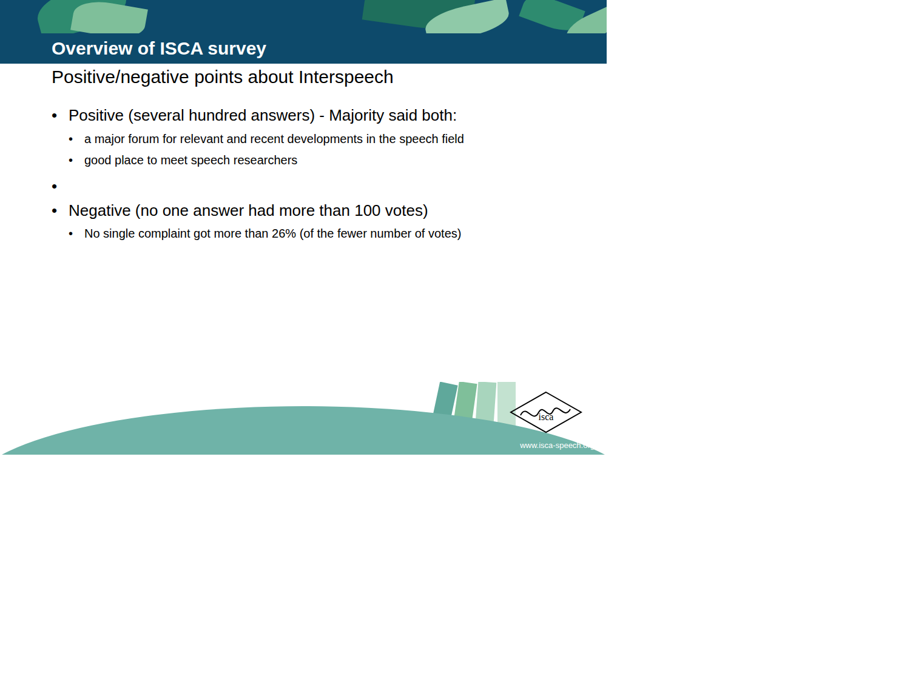Overview of ISCA survey
Positive/negative points about Interspeech
Positive (several hundred answers) - Majority said both:
a major forum for relevant and recent developments in the speech field
good place to meet speech researchers
Negative (no one answer had more than 100 votes)
No single complaint got more than 26% (of the fewer number of votes)
isca
www.isca-speech.org